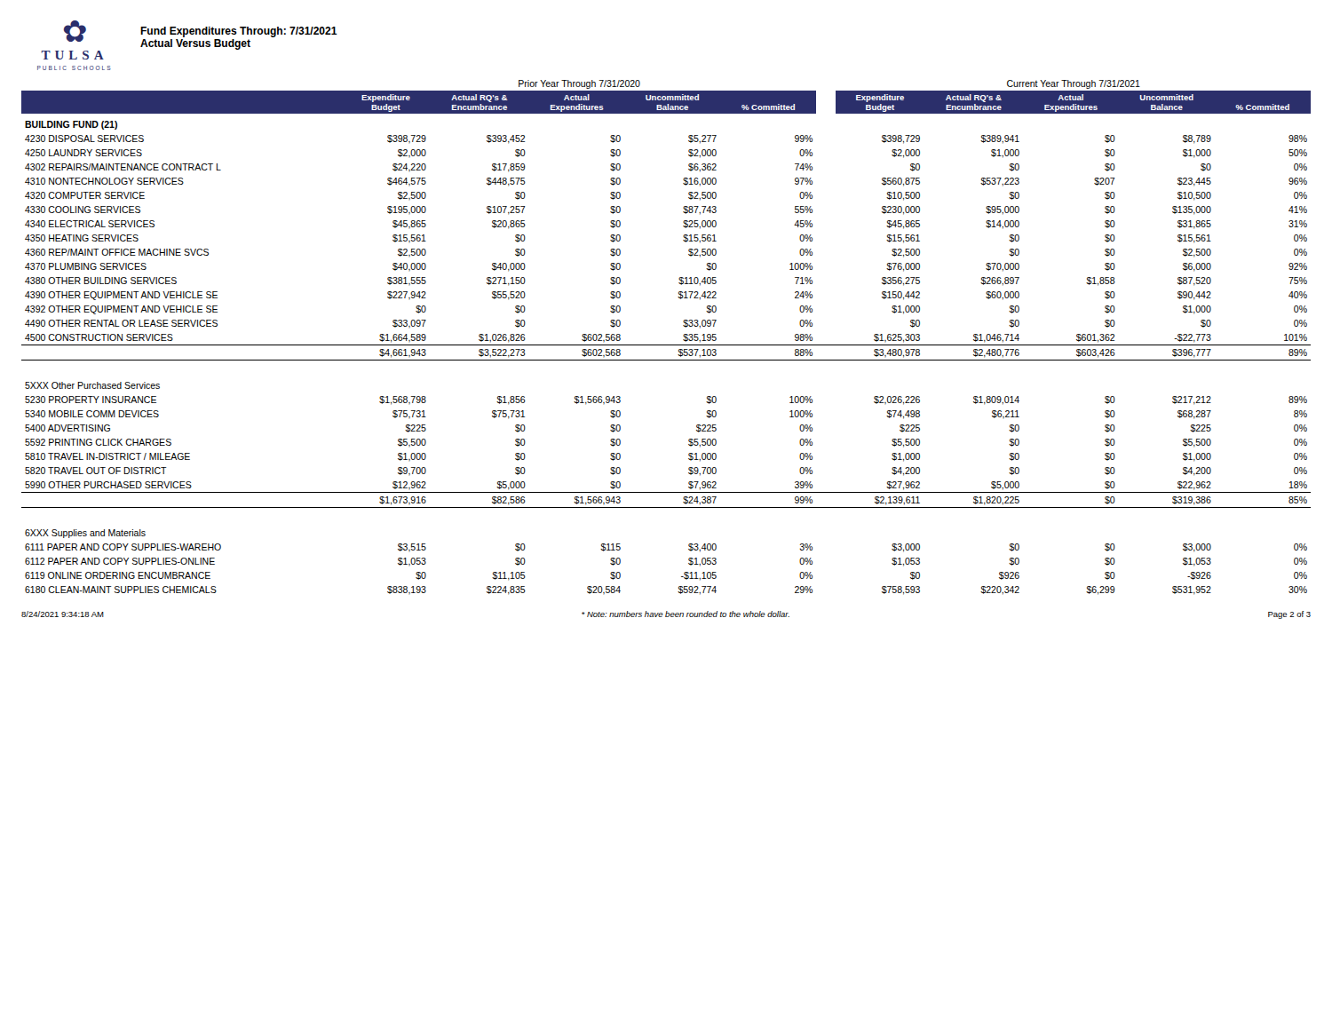✿
TULSA
PUBLIC SCHOOLS
Fund Expenditures Through: 7/31/2021
Actual Versus Budget
| | Prior Year Through 7/31/2020 | | Current Year Through 7/31/2021 |
| --- | --- | --- | --- |
| | Expenditure Budget | Actual RQ's & Encumbrance | Actual Expenditures | Uncommitted Balance | % Committed | | Expenditure Budget | Actual RQ's & Encumbrance | Actual Expenditures | Uncommitted Balance | % Committed |
| BUILDING FUND (21) |
| 4230 DISPOSAL SERVICES | $398,729 | $393,452 | $0 | $5,277 | 99% | | $398,729 | $389,941 | $0 | $8,789 | 98% |
| 4250 LAUNDRY SERVICES | $2,000 | $0 | $0 | $2,000 | 0% | | $2,000 | $1,000 | $0 | $1,000 | 50% |
| 4302 REPAIRS/MAINTENANCE CONTRACT L | $24,220 | $17,859 | $0 | $6,362 | 74% | | $0 | $0 | $0 | $0 | 0% |
| 4310 NONTECHNOLOGY SERVICES | $464,575 | $448,575 | $0 | $16,000 | 97% | | $560,875 | $537,223 | $207 | $23,445 | 96% |
| 4320 COMPUTER SERVICE | $2,500 | $0 | $0 | $2,500 | 0% | | $10,500 | $0 | $0 | $10,500 | 0% |
| 4330 COOLING SERVICES | $195,000 | $107,257 | $0 | $87,743 | 55% | | $230,000 | $95,000 | $0 | $135,000 | 41% |
| 4340 ELECTRICAL SERVICES | $45,865 | $20,865 | $0 | $25,000 | 45% | | $45,865 | $14,000 | $0 | $31,865 | 31% |
| 4350 HEATING SERVICES | $15,561 | $0 | $0 | $15,561 | 0% | | $15,561 | $0 | $0 | $15,561 | 0% |
| 4360 REP/MAINT OFFICE MACHINE SVCS | $2,500 | $0 | $0 | $2,500 | 0% | | $2,500 | $0 | $0 | $2,500 | 0% |
| 4370 PLUMBING SERVICES | $40,000 | $40,000 | $0 | $0 | 100% | | $76,000 | $70,000 | $0 | $6,000 | 92% |
| 4380 OTHER BUILDING SERVICES | $381,555 | $271,150 | $0 | $110,405 | 71% | | $356,275 | $266,897 | $1,858 | $87,520 | 75% |
| 4390 OTHER EQUIPMENT AND VEHICLE SE | $227,942 | $55,520 | $0 | $172,422 | 24% | | $150,442 | $60,000 | $0 | $90,442 | 40% |
| 4392 OTHER EQUIPMENT AND VEHICLE SE | $0 | $0 | $0 | $0 | 0% | | $1,000 | $0 | $0 | $1,000 | 0% |
| 4490 OTHER RENTAL OR LEASE SERVICES | $33,097 | $0 | $0 | $33,097 | 0% | | $0 | $0 | $0 | $0 | 0% |
| 4500 CONSTRUCTION SERVICES | $1,664,589 | $1,026,826 | $602,568 | $35,195 | 98% | | $1,625,303 | $1,046,714 | $601,362 | -$22,773 | 101% |
| | $4,661,943 | $3,522,273 | $602,568 | $537,103 | 88% | | $3,480,978 | $2,480,776 | $603,426 | $396,777 | 89% |
| 5XXX Other Purchased Services |
| 5230 PROPERTY INSURANCE | $1,568,798 | $1,856 | $1,566,943 | $0 | 100% | | $2,026,226 | $1,809,014 | $0 | $217,212 | 89% |
| 5340 MOBILE COMM DEVICES | $75,731 | $75,731 | $0 | $0 | 100% | | $74,498 | $6,211 | $0 | $68,287 | 8% |
| 5400 ADVERTISING | $225 | $0 | $0 | $225 | 0% | | $225 | $0 | $0 | $225 | 0% |
| 5592 PRINTING CLICK CHARGES | $5,500 | $0 | $0 | $5,500 | 0% | | $5,500 | $0 | $0 | $5,500 | 0% |
| 5810 TRAVEL IN-DISTRICT / MILEAGE | $1,000 | $0 | $0 | $1,000 | 0% | | $1,000 | $0 | $0 | $1,000 | 0% |
| 5820 TRAVEL OUT OF DISTRICT | $9,700 | $0 | $0 | $9,700 | 0% | | $4,200 | $0 | $0 | $4,200 | 0% |
| 5990 OTHER PURCHASED SERVICES | $12,962 | $5,000 | $0 | $7,962 | 39% | | $27,962 | $5,000 | $0 | $22,962 | 18% |
| | $1,673,916 | $82,586 | $1,566,943 | $24,387 | 99% | | $2,139,611 | $1,820,225 | $0 | $319,386 | 85% |
| 6XXX Supplies and Materials |
| 6111 PAPER AND COPY SUPPLIES-WAREHO | $3,515 | $0 | $115 | $3,400 | 3% | | $3,000 | $0 | $0 | $3,000 | 0% |
| 6112 PAPER AND COPY SUPPLIES-ONLINE | $1,053 | $0 | $0 | $1,053 | 0% | | $1,053 | $0 | $0 | $1,053 | 0% |
| 6119 ONLINE ORDERING ENCUMBRANCE | $0 | $11,105 | $0 | -$11,105 | 0% | | $0 | $926 | $0 | -$926 | 0% |
| 6180 CLEAN-MAINT SUPPLIES CHEMICALS | $838,193 | $224,835 | $20,584 | $592,774 | 29% | | $758,593 | $220,342 | $6,299 | $531,952 | 30% |
8/24/2021 9:34:18 AM
* Note: numbers have been rounded to the whole dollar.
Page 2 of 3